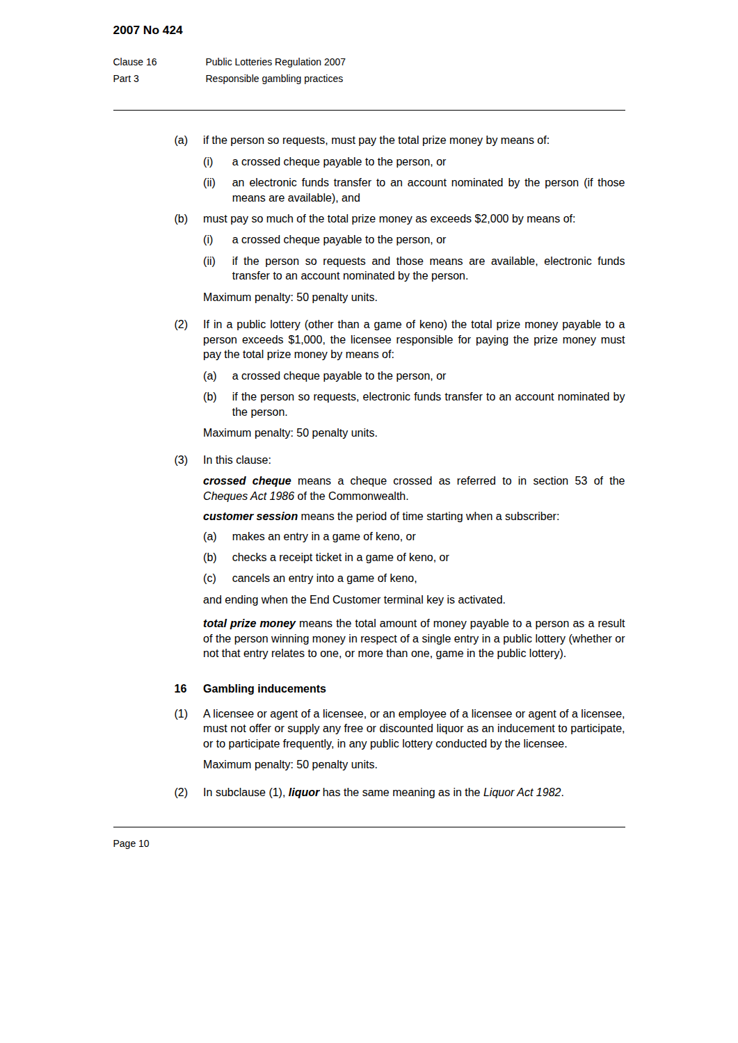2007 No 424
Clause 16
Public Lotteries Regulation 2007
Part 3
Responsible gambling practices
(a)
if the person so requests, must pay the total prize money by means of:
(i)
a crossed cheque payable to the person, or
(ii)
an electronic funds transfer to an account nominated by the person (if those means are available), and
(b)
must pay so much of the total prize money as exceeds $2,000 by means of:
(i)
a crossed cheque payable to the person, or
(ii)
if the person so requests and those means are available, electronic funds transfer to an account nominated by the person.
Maximum penalty: 50 penalty units.
(2)
If in a public lottery (other than a game of keno) the total prize money payable to a person exceeds $1,000, the licensee responsible for paying the prize money must pay the total prize money by means of:
(a)
a crossed cheque payable to the person, or
(b)
if the person so requests, electronic funds transfer to an account nominated by the person.
Maximum penalty: 50 penalty units.
(3)
In this clause:
crossed cheque means a cheque crossed as referred to in section 53 of the Cheques Act 1986 of the Commonwealth.
customer session means the period of time starting when a subscriber:
(a)
makes an entry in a game of keno, or
(b)
checks a receipt ticket in a game of keno, or
(c)
cancels an entry into a game of keno,
and ending when the End Customer terminal key is activated.
total prize money means the total amount of money payable to a person as a result of the person winning money in respect of a single entry in a public lottery (whether or not that entry relates to one, or more than one, game in the public lottery).
16
Gambling inducements
(1)
A licensee or agent of a licensee, or an employee of a licensee or agent of a licensee, must not offer or supply any free or discounted liquor as an inducement to participate, or to participate frequently, in any public lottery conducted by the licensee.
Maximum penalty: 50 penalty units.
(2)
In subclause (1), liquor has the same meaning as in the Liquor Act 1982.
Page 10